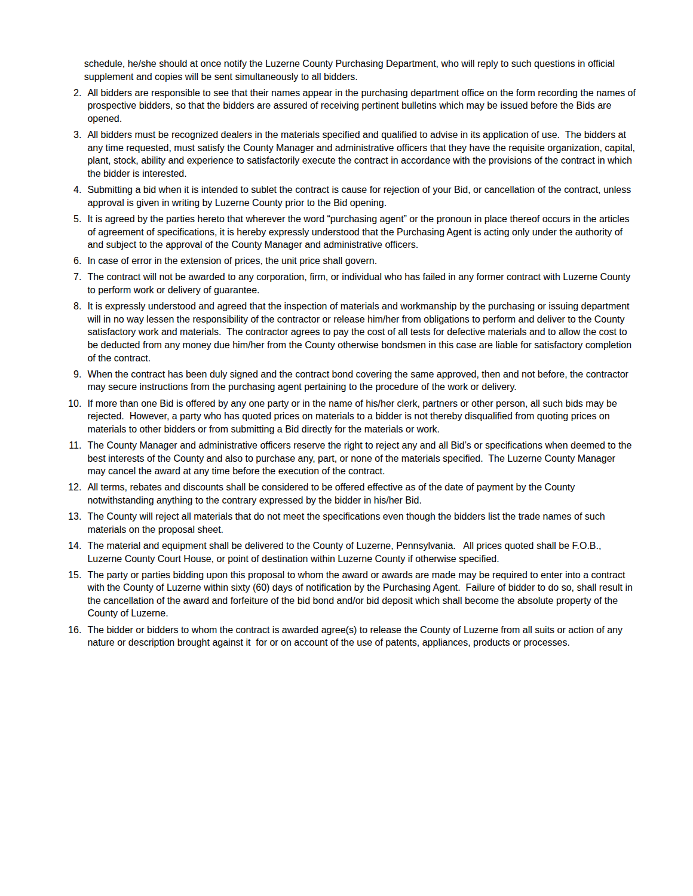schedule, he/she should at once notify the Luzerne County Purchasing Department, who will reply to such questions in official supplement and copies will be sent simultaneously to all bidders.
All bidders are responsible to see that their names appear in the purchasing department office on the form recording the names of prospective bidders, so that the bidders are assured of receiving pertinent bulletins which may be issued before the Bids are opened.
All bidders must be recognized dealers in the materials specified and qualified to advise in its application of use. The bidders at any time requested, must satisfy the County Manager and administrative officers that they have the requisite organization, capital, plant, stock, ability and experience to satisfactorily execute the contract in accordance with the provisions of the contract in which the bidder is interested.
Submitting a bid when it is intended to sublet the contract is cause for rejection of your Bid, or cancellation of the contract, unless approval is given in writing by Luzerne County prior to the Bid opening.
It is agreed by the parties hereto that wherever the word “purchasing agent” or the pronoun in place thereof occurs in the articles of agreement of specifications, it is hereby expressly understood that the Purchasing Agent is acting only under the authority of and subject to the approval of the County Manager and administrative officers.
In case of error in the extension of prices, the unit price shall govern.
The contract will not be awarded to any corporation, firm, or individual who has failed in any former contract with Luzerne County to perform work or delivery of guarantee.
It is expressly understood and agreed that the inspection of materials and workmanship by the purchasing or issuing department will in no way lessen the responsibility of the contractor or release him/her from obligations to perform and deliver to the County satisfactory work and materials. The contractor agrees to pay the cost of all tests for defective materials and to allow the cost to be deducted from any money due him/her from the County otherwise bondsmen in this case are liable for satisfactory completion of the contract.
When the contract has been duly signed and the contract bond covering the same approved, then and not before, the contractor may secure instructions from the purchasing agent pertaining to the procedure of the work or delivery.
If more than one Bid is offered by any one party or in the name of his/her clerk, partners or other person, all such bids may be rejected. However, a party who has quoted prices on materials to a bidder is not thereby disqualified from quoting prices on materials to other bidders or from submitting a Bid directly for the materials or work.
The County Manager and administrative officers reserve the right to reject any and all Bid’s or specifications when deemed to the best interests of the County and also to purchase any, part, or none of the materials specified. The Luzerne County Manager may cancel the award at any time before the execution of the contract.
All terms, rebates and discounts shall be considered to be offered effective as of the date of payment by the County notwithstanding anything to the contrary expressed by the bidder in his/her Bid.
The County will reject all materials that do not meet the specifications even though the bidders list the trade names of such materials on the proposal sheet.
The material and equipment shall be delivered to the County of Luzerne, Pennsylvania. All prices quoted shall be F.O.B., Luzerne County Court House, or point of destination within Luzerne County if otherwise specified.
The party or parties bidding upon this proposal to whom the award or awards are made may be required to enter into a contract with the County of Luzerne within sixty (60) days of notification by the Purchasing Agent. Failure of bidder to do so, shall result in the cancellation of the award and forfeiture of the bid bond and/or bid deposit which shall become the absolute property of the County of Luzerne.
The bidder or bidders to whom the contract is awarded agree(s) to release the County of Luzerne from all suits or action of any nature or description brought against it for or on account of the use of patents, appliances, products or processes.